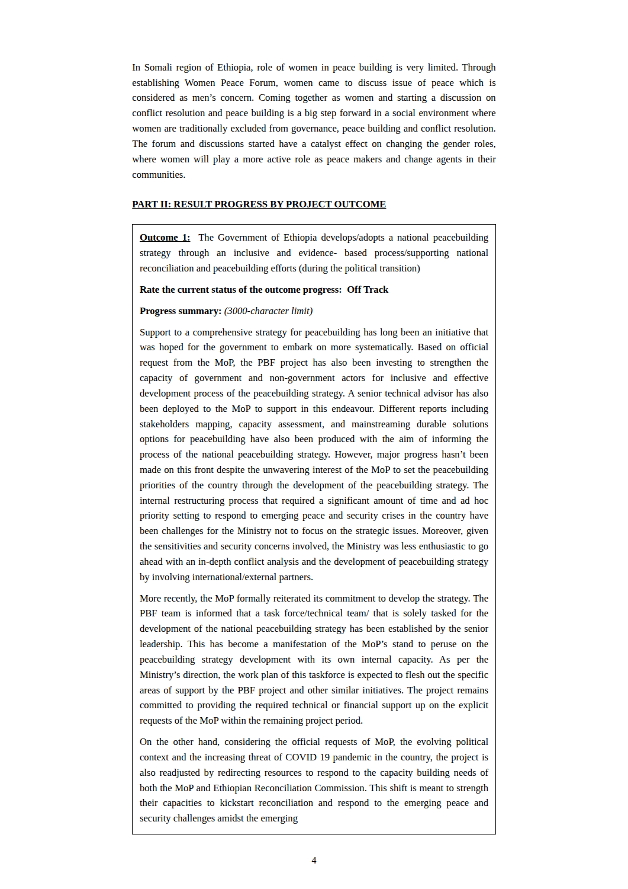In Somali region of Ethiopia, role of women in peace building is very limited. Through establishing Women Peace Forum, women came to discuss issue of peace which is considered as men’s concern. Coming together as women and starting a discussion on conflict resolution and peace building is a big step forward in a social environment where women are traditionally excluded from governance, peace building and conflict resolution. The forum and discussions started have a catalyst effect on changing the gender roles, where women will play a more active role as peace makers and change agents in their communities.
PART II: RESULT PROGRESS BY PROJECT OUTCOME
Outcome 1: The Government of Ethiopia develops/adopts a national peacebuilding strategy through an inclusive and evidence- based process/supporting national reconciliation and peacebuilding efforts (during the political transition)
Rate the current status of the outcome progress: Off Track
Progress summary: (3000-character limit)
Support to a comprehensive strategy for peacebuilding has long been an initiative that was hoped for the government to embark on more systematically. Based on official request from the MoP, the PBF project has also been investing to strengthen the capacity of government and non-government actors for inclusive and effective development process of the peacebuilding strategy. A senior technical advisor has also been deployed to the MoP to support in this endeavour. Different reports including stakeholders mapping, capacity assessment, and mainstreaming durable solutions options for peacebuilding have also been produced with the aim of informing the process of the national peacebuilding strategy. However, major progress hasn’t been made on this front despite the unwavering interest of the MoP to set the peacebuilding priorities of the country through the development of the peacebuilding strategy. The internal restructuring process that required a significant amount of time and ad hoc priority setting to respond to emerging peace and security crises in the country have been challenges for the Ministry not to focus on the strategic issues. Moreover, given the sensitivities and security concerns involved, the Ministry was less enthusiastic to go ahead with an in-depth conflict analysis and the development of peacebuilding strategy by involving international/external partners.
More recently, the MoP formally reiterated its commitment to develop the strategy. The PBF team is informed that a task force/technical team/ that is solely tasked for the development of the national peacebuilding strategy has been established by the senior leadership. This has become a manifestation of the MoP’s stand to peruse on the peacebuilding strategy development with its own internal capacity. As per the Ministry’s direction, the work plan of this taskforce is expected to flesh out the specific areas of support by the PBF project and other similar initiatives. The project remains committed to providing the required technical or financial support up on the explicit requests of the MoP within the remaining project period.
On the other hand, considering the official requests of MoP, the evolving political context and the increasing threat of COVID 19 pandemic in the country, the project is also readjusted by redirecting resources to respond to the capacity building needs of both the MoP and Ethiopian Reconciliation Commission. This shift is meant to strength their capacities to kickstart reconciliation and respond to the emerging peace and security challenges amidst the emerging
4